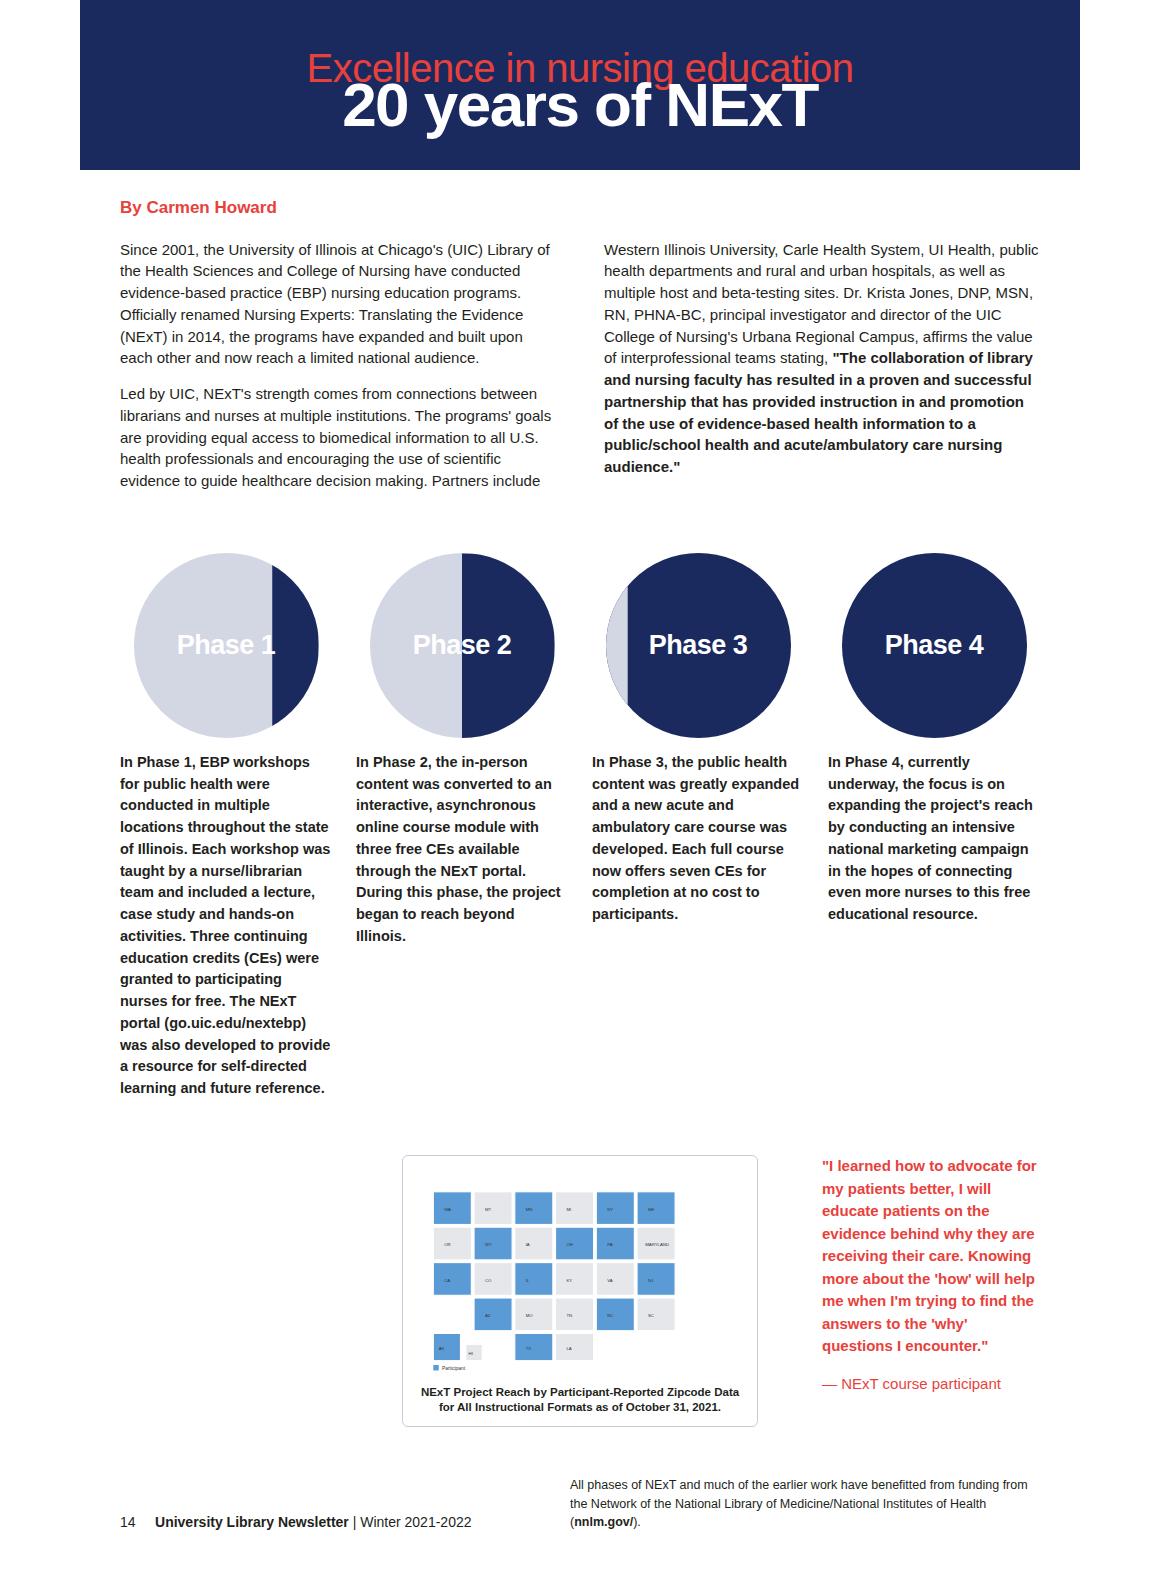Excellence in nursing education
20 years of NExT
By Carmen Howard
Since 2001, the University of Illinois at Chicago's (UIC) Library of the Health Sciences and College of Nursing have conducted evidence-based practice (EBP) nursing education programs. Officially renamed Nursing Experts: Translating the Evidence (NExT) in 2014, the programs have expanded and built upon each other and now reach a limited national audience.
Led by UIC, NExT's strength comes from connections between librarians and nurses at multiple institutions. The programs' goals are providing equal access to biomedical information to all U.S. health professionals and encouraging the use of scientific evidence to guide healthcare decision making. Partners include
Western Illinois University, Carle Health System, UI Health, public health departments and rural and urban hospitals, as well as multiple host and beta-testing sites. Dr. Krista Jones, DNP, MSN, RN, PHNA-BC, principal investigator and director of the UIC College of Nursing's Urbana Regional Campus, affirms the value of interprofessional teams stating, "The collaboration of library and nursing faculty has resulted in a proven and successful partnership that has provided instruction in and promotion of the use of evidence-based health information to a public/school health and acute/ambulatory care nursing audience."
Phase 1
In Phase 1, EBP workshops for public health were conducted in multiple locations throughout the state of Illinois. Each workshop was taught by a nurse/librarian team and included a lecture, case study and hands-on activities. Three continuing education credits (CEs) were granted to participating nurses for free. The NExT portal (go.uic.edu/nextebp) was also developed to provide a resource for self-directed learning and future reference.
Phase 2
In Phase 2, the in-person content was converted to an interactive, asynchronous online course module with three free CEs available through the NExT portal. During this phase, the project began to reach beyond Illinois.
Phase 3
In Phase 3, the public health content was greatly expanded and a new acute and ambulatory care course was developed. Each full course now offers seven CEs for completion at no cost to participants.
Phase 4
In Phase 4, currently underway, the focus is on expanding the project's reach by conducting an intensive national marketing campaign in the hopes of connecting even more nurses to this free educational resource.
NExT Project Reach by Participant-Reported Zipcode Data for All Instructional Formats as of October 31, 2021.
"I learned how to advocate for my patients better, I will educate patients on the evidence behind why they are receiving their care. Knowing more about the 'how' will help me when I'm trying to find the answers to the 'why' questions I encounter."
— NExT course participant
14 University Library Newsletter | Winter 2021-2022
All phases of NExT and much of the earlier work have benefitted from funding from the Network of the National Library of Medicine/National Institutes of Health (nnlm.gov/).